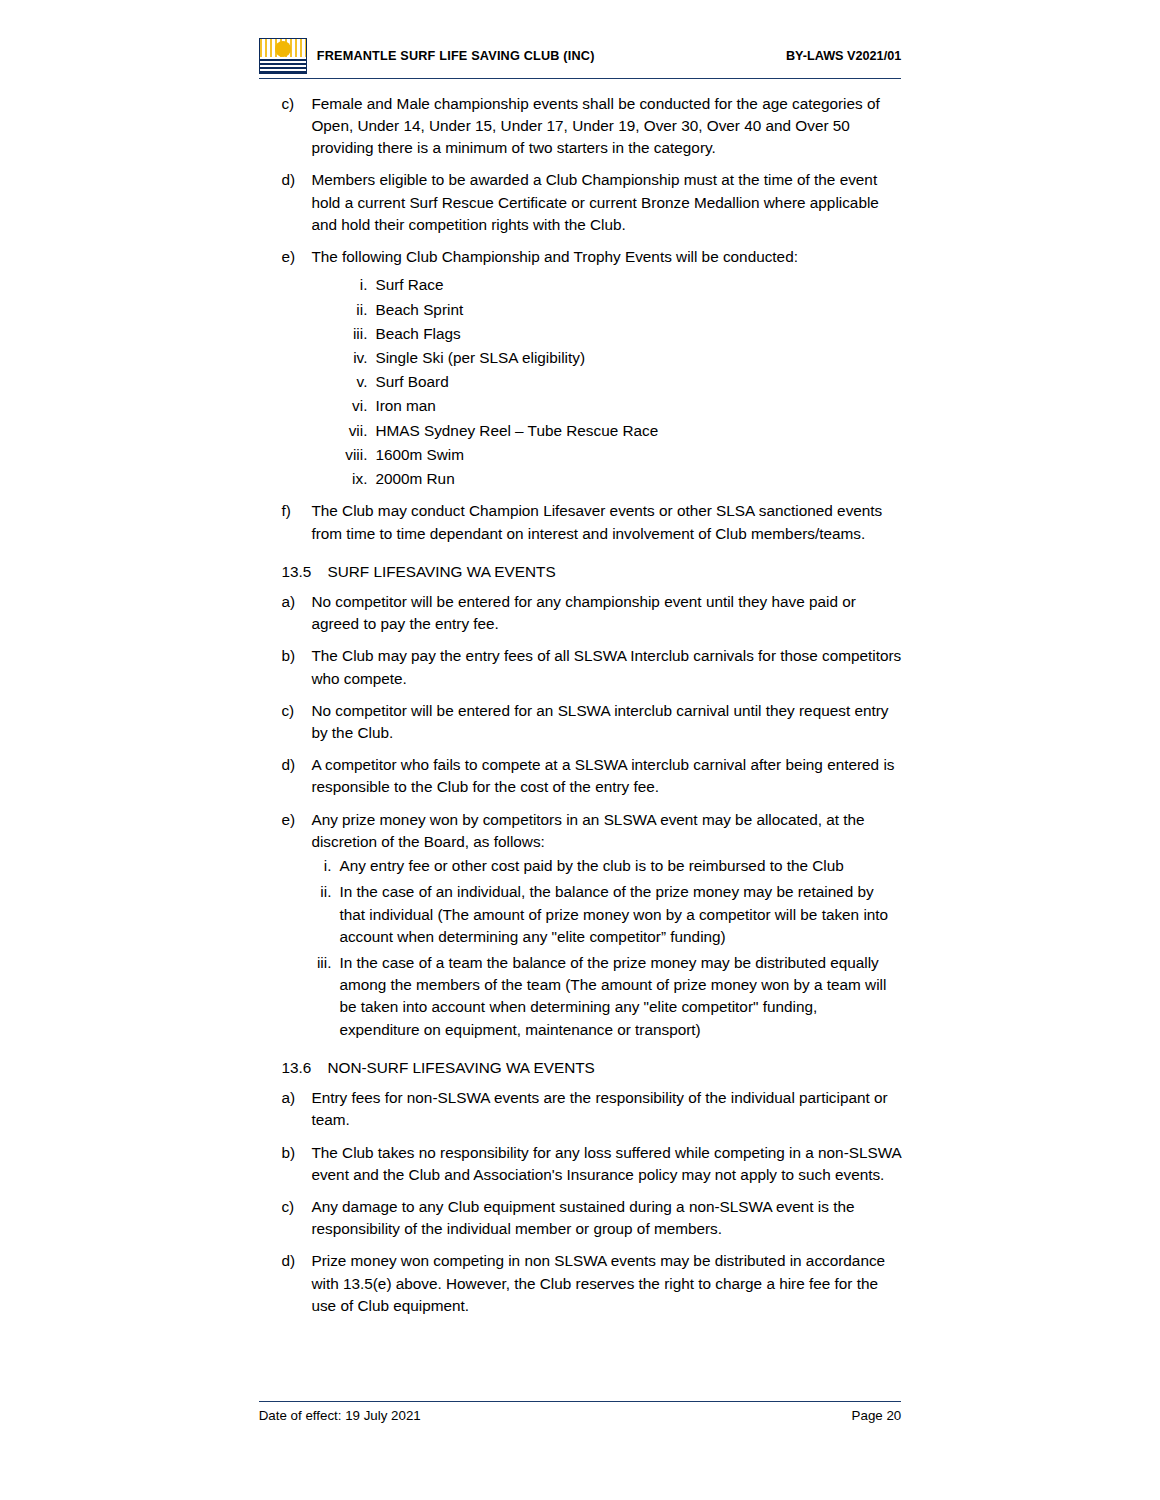FREMANTLE SURF LIFE SAVING CLUB (INC)
BY-LAWS V2021/01
Female and Male championship events shall be conducted for the age categories of Open, Under 14, Under 15, Under 17, Under 19, Over 30, Over 40 and Over 50 providing there is a minimum of two starters in the category.
Members eligible to be awarded a Club Championship must at the time of the event hold a current Surf Rescue Certificate or current Bronze Medallion where applicable and hold their competition rights with the Club.
The following Club Championship and Trophy Events will be conducted:
Surf Race
Beach Sprint
Beach Flags
Single Ski (per SLSA eligibility)
Surf Board
Iron man
HMAS Sydney Reel – Tube Rescue Race
1600m Swim
2000m Run
The Club may conduct Champion Lifesaver events or other SLSA sanctioned events from time to time dependant on interest and involvement of Club members/teams.
13.5 SURF LIFESAVING WA EVENTS
No competitor will be entered for any championship event until they have paid or agreed to pay the entry fee.
The Club may pay the entry fees of all SLSWA Interclub carnivals for those competitors who compete.
No competitor will be entered for an SLSWA interclub carnival until they request entry by the Club.
A competitor who fails to compete at a SLSWA interclub carnival after being entered is responsible to the Club for the cost of the entry fee.
Any prize money won by competitors in an SLSWA event may be allocated, at the discretion of the Board, as follows:
Any entry fee or other cost paid by the club is to be reimbursed to the Club
In the case of an individual, the balance of the prize money may be retained by that individual (The amount of prize money won by a competitor will be taken into account when determining any "elite competitor” funding)
In the case of a team the balance of the prize money may be distributed equally among the members of the team (The amount of prize money won by a team will be taken into account when determining any "elite competitor" funding, expenditure on equipment, maintenance or transport)
13.6 NON-SURF LIFESAVING WA EVENTS
Entry fees for non-SLSWA events are the responsibility of the individual participant or team.
The Club takes no responsibility for any loss suffered while competing in a non-SLSWA event and the Club and Association's Insurance policy may not apply to such events.
Any damage to any Club equipment sustained during a non-SLSWA event is the responsibility of the individual member or group of members.
Prize money won competing in non SLSWA events may be distributed in accordance with 13.5(e) above. However, the Club reserves the right to charge a hire fee for the use of Club equipment.
Date of effect: 19 July 2021
Page 20